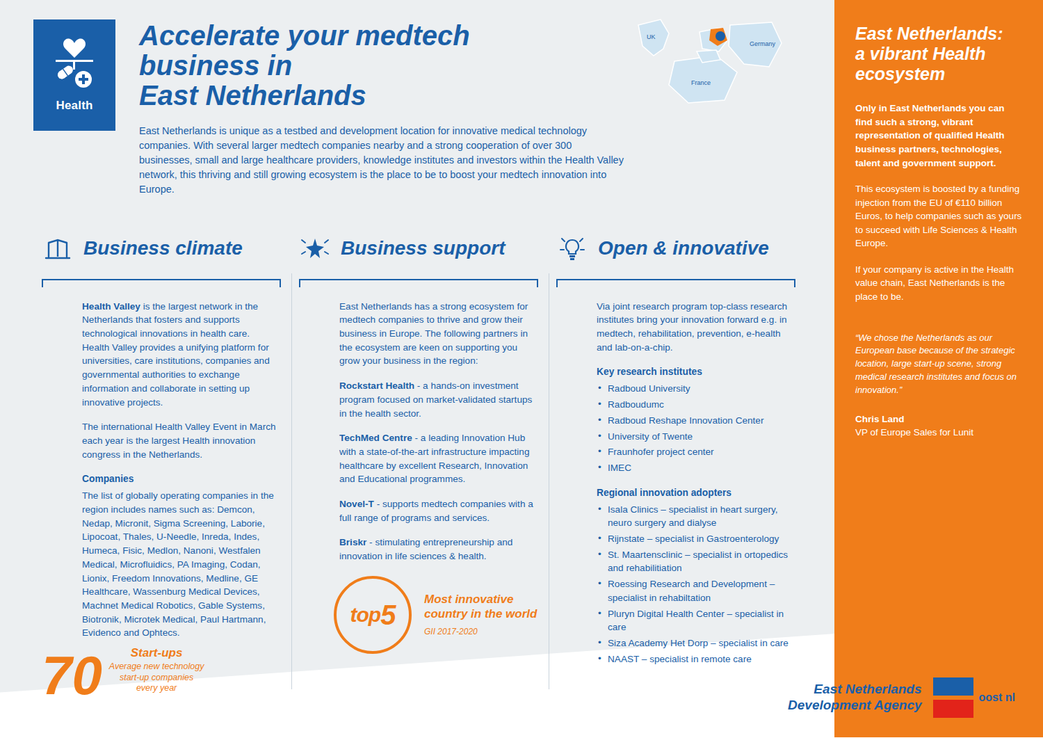Health
UK Germany France
Accelerate your medtech business in
East Netherlands
East Netherlands is unique as a testbed and development location for innovative medical technology companies. With several larger medtech companies nearby and a strong cooperation of over 300 businesses, small and large healthcare providers, knowledge institutes and investors within the Health Valley network, this thriving and still growing ecosystem is the place to be to boost your medtech innovation into Europe.
Business climate
Health Valley is the largest network in the Netherlands that fosters and supports technological innovations in health care. Health Valley provides a unifying platform for universities, care institutions, companies and governmental authorities to exchange information and collaborate in setting up innovative projects.
The international Health Valley Event in March each year is the largest Health innovation congress in the Netherlands.
Companies
The list of globally operating companies in the region includes names such as: Demcon, Nedap, Micronit, Sigma Screening, Laborie, Lipocoat, Thales, U-Needle, Inreda, Indes, Humeca, Fisic, Medlon, Nanoni, Westfalen Medical, Microfluidics, PA Imaging, Codan, Lionix, Freedom Innovations, Medline, GE Healthcare, Wassenburg Medical Devices, Machnet Medical Robotics, Gable Systems, Biotronik, Microtek Medical, Paul Hartmann, Evidenco and Ophtecs.
Business support
East Netherlands has a strong ecosystem for medtech companies to thrive and grow their business in Europe. The following partners in the ecosystem are keen on supporting you grow your business in the region:
Rockstart Health - a hands-on investment program focused on market-validated startups in the health sector.
TechMed Centre - a leading Innovation Hub with a state-of-the-art infrastructure impacting healthcare by excellent Research, Innovation and Educational programmes.
Novel-T - supports medtech companies with a full range of programs and services.
Briskr - stimulating entrepreneurship and innovation in life sciences & health.
Open & innovative
Via joint research program top-class research institutes bring your innovation forward e.g. in medtech, rehabilitation, prevention, e-health and lab-on-a-chip.
Key research institutes
Radboud University
Radboudumc
Radboud Reshape Innovation Center
University of Twente
Fraunhofer project center
IMEC
Regional innovation adopters
Isala Clinics – specialist in heart surgery, neuro surgery and dialyse
Rijnstate – specialist in Gastroenterology
St. Maartensclinic – specialist in ortopedics and rehabilitiation
Roessing Research and Development – specialist in rehabiltation
Pluryn Digital Health Center – specialist in care
Siza Academy Het Dorp – specialist in care
NAAST – specialist in remote care
top 5
Most innovative
country in the world GII 2017-2020
70
Start-ups Average new technology
start-up companies
every year
East Netherlands:
a vibrant Health
ecosystem
Only in East Netherlands you can find such a strong, vibrant representation of qualified Health business partners, technologies, talent and government support.
This ecosystem is boosted by a funding injection from the EU of €110 billion Euros, to help companies such as yours to succeed with Life Sciences & Health Europe.
If your company is active in the Health value chain, East Netherlands is the place to be.
“We chose the Netherlands as our European base because of the strategic location, large start-up scene, strong medical research institutes and focus on innovation.”
Chris Land
VP of Europe Sales for Lunit
East Netherlands
Development Agency
oost nl